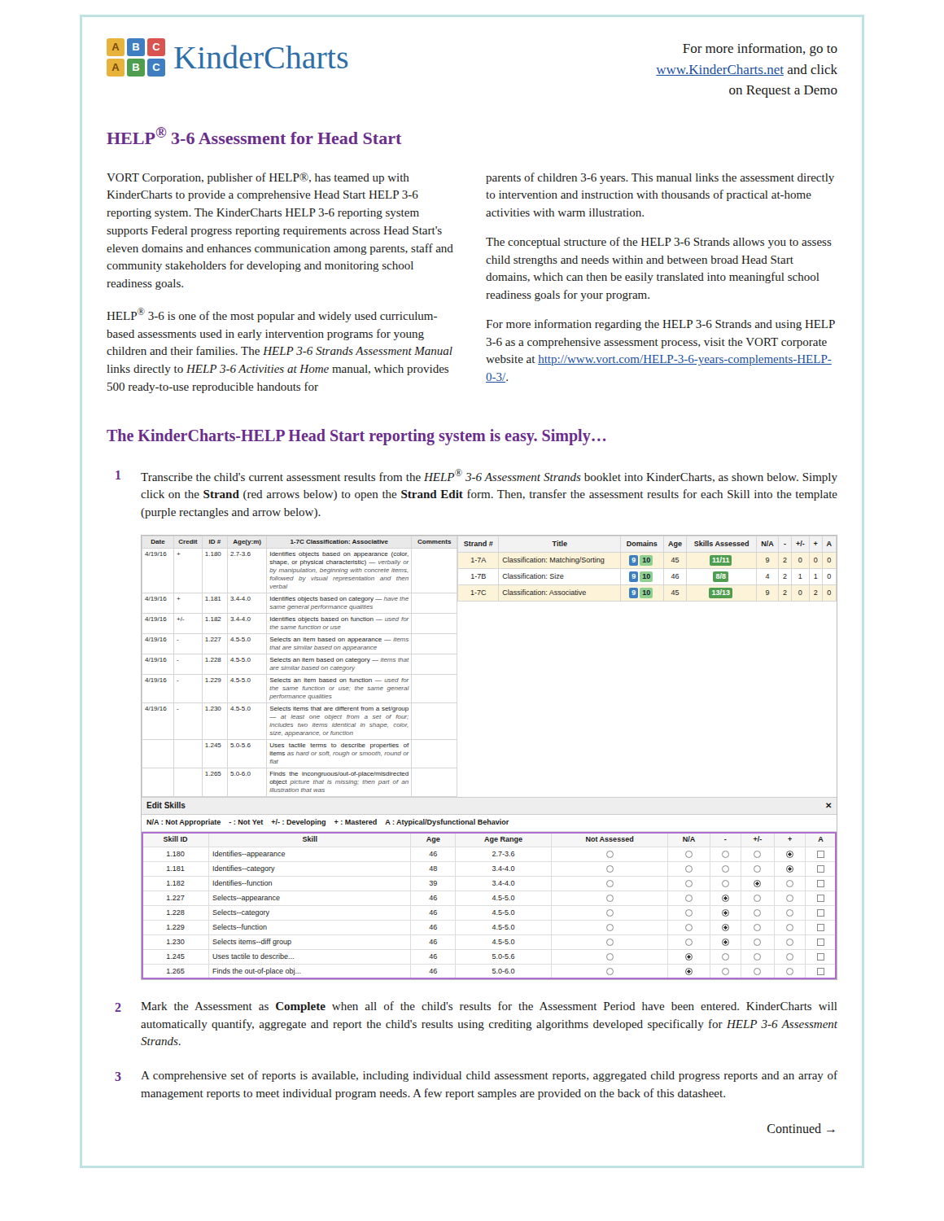ABC ABC
KinderCharts
For more information, go to
www.KinderCharts.net and click
on Request a Demo
HELP® 3-6 Assessment for Head Start
VORT Corporation, publisher of HELP®, has teamed up with KinderCharts to provide a comprehensive Head Start HELP 3-6 reporting system. The KinderCharts HELP 3-6 reporting system supports Federal progress reporting requirements across Head Start's eleven domains and enhances communication among parents, staff and community stakeholders for developing and monitoring school readiness goals.
HELP® 3-6 is one of the most popular and widely used curriculum-based assessments used in early intervention programs for young children and their families. The HELP 3-6 Strands Assessment Manual links directly to HELP 3-6 Activities at Home manual, which provides 500 ready-to-use reproducible handouts for
parents of children 3-6 years. This manual links the assessment directly to intervention and instruction with thousands of practical at-home activities with warm illustration.
The conceptual structure of the HELP 3-6 Strands allows you to assess child strengths and needs within and between broad Head Start domains, which can then be easily translated into meaningful school readiness goals for your program.
For more information regarding the HELP 3-6 Strands and using HELP 3-6 as a comprehensive assessment process, visit the VORT corporate website at http://www.vort.com/HELP-3-6-years-complements-HELP-0-3/.
The KinderCharts-HELP Head Start reporting system is easy. Simply…
Transcribe the child's current assessment results from the HELP® 3-6 Assessment Strands booklet into KinderCharts, as shown below. Simply click on the Strand (red arrows below) to open the Strand Edit form. Then, transfer the assessment results for each Skill into the template (purple rectangles and arrow below).
| Date | Credit | ID # | Age(y:m) | 1-7C Classification: Associative | Comments |
| --- | --- | --- | --- | --- | --- |
| 4/19/16 | + | 1.180 | 2.7-3.6 | Identifies objects based on appearance (color, shape, or physical characteristic) — verbally or by manipulation, beginning with concrete items, followed by visual representation and then verbal | |
| 4/19/16 | + | 1.181 | 3.4-4.0 | Identifies objects based on category — have the same general performance qualities | |
| 4/19/16 | +/- | 1.182 | 3.4-4.0 | Identifies objects based on function — used for the same function or use | |
| 4/19/16 | - | 1.227 | 4.5-5.0 | Selects an item based on appearance — items that are similar based on appearance | |
| 4/19/16 | - | 1.228 | 4.5-5.0 | Selects an item based on category — items that are similar based on category | |
| 4/19/16 | - | 1.229 | 4.5-5.0 | Selects an item based on function — used for the same function or use; the same general performance qualities | |
| 4/19/16 | - | 1.230 | 4.5-5.0 | Selects items that are different from a set/group — at least one object from a set of four; includes two items identical in shape, color, size, appearance, or function | |
| | | 1.245 | 5.0-5.6 | Uses tactile terms to describe properties of items as hard or soft, rough or smooth, round or flat | |
| | | 1.265 | 5.0-6.0 | Finds the incongruous/out-of-place/misdirected object picture that is missing; then part of an illustration that was | |
| Strand # | Title | Domains | Age | Skills Assessed | N/A | - | +/- | + | A |
| --- | --- | --- | --- | --- | --- | --- | --- | --- | --- |
| 1-7A | Classification: Matching/Sorting | 9 10 | 45 | 11/11 | 9 | 2 | 0 | 0 | 0 |
| 1-7B | Classification: Size | 9 10 | 46 | 8/8 | 4 | 2 | 1 | 1 | 0 |
| 1-7C | Classification: Associative | 9 10 | 45 | 13/13 | 9 | 2 | 0 | 2 | 0 |
Edit Skills✕
N/A : Not Appropriate - : Not Yet +/- : Developing + : Mastered A : Atypical/Dysfunctional Behavior
| Skill ID | Skill | Age | Age Range | Not Assessed | N/A | - | +/- | + | A |
| --- | --- | --- | --- | --- | --- | --- | --- | --- | --- |
| 1.180 | Identifies--appearance | 46 | 2.7-3.6 | | | | | | |
| 1.181 | Identifies--category | 48 | 3.4-4.0 | | | | | | |
| 1.182 | Identifies--function | 39 | 3.4-4.0 | | | | | | |
| 1.227 | Selects--appearance | 46 | 4.5-5.0 | | | | | | |
| 1.228 | Selects--category | 46 | 4.5-5.0 | | | | | | |
| 1.229 | Selects--function | 46 | 4.5-5.0 | | | | | | |
| 1.230 | Selects items--diff group | 46 | 4.5-5.0 | | | | | | |
| 1.245 | Uses tactile to describe... | 46 | 5.0-5.6 | | | | | | |
| 1.265 | Finds the out-of-place obj... | 46 | 5.0-6.0 | | | | | | |
Mark the Assessment as Complete when all of the child's results for the Assessment Period have been entered. KinderCharts will automatically quantify, aggregate and report the child's results using crediting algorithms developed specifically for HELP 3-6 Assessment Strands.
A comprehensive set of reports is available, including individual child assessment reports, aggregated child progress reports and an array of management reports to meet individual program needs. A few report samples are provided on the back of this datasheet.
Continued →